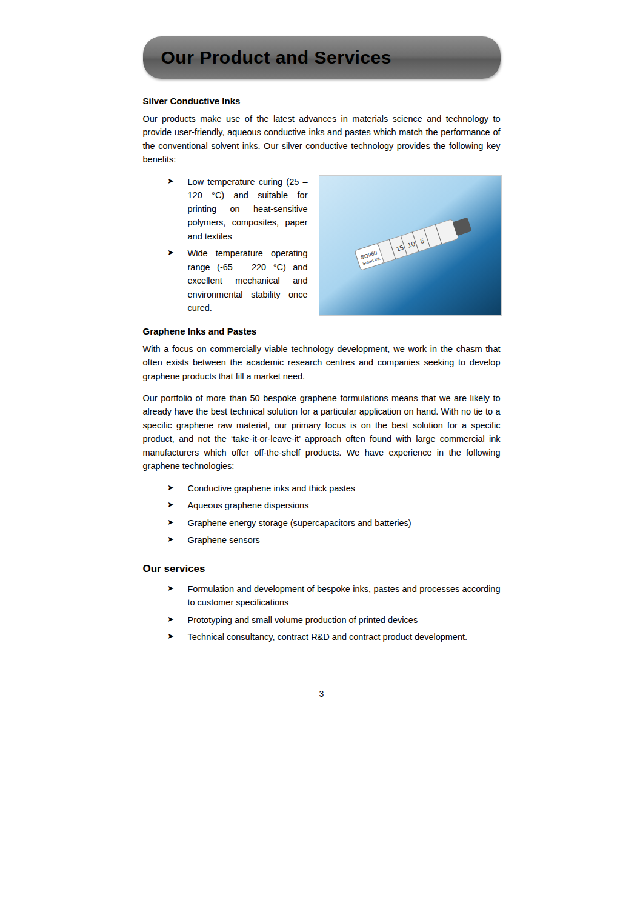Our Product and Services
Silver Conductive Inks
Our products make use of the latest advances in materials science and technology to provide user-friendly, aqueous conductive inks and pastes which match the performance of the conventional solvent inks. Our silver conductive technology provides the following key benefits:
Low temperature curing (25 – 120 °C) and suitable for printing on heat-sensitive polymers, composites, paper and textiles
Wide temperature operating range (-65 – 220 °C) and excellent mechanical and environmental stability once cured.
Graphene Inks and Pastes
With a focus on commercially viable technology development, we work in the chasm that often exists between the academic research centres and companies seeking to develop graphene products that fill a market need.
Our portfolio of more than 50 bespoke graphene formulations means that we are likely to already have the best technical solution for a particular application on hand. With no tie to a specific graphene raw material, our primary focus is on the best solution for a specific product, and not the ‘take-it-or-leave-it’ approach often found with large commercial ink manufacturers which offer off-the-shelf products. We have experience in the following graphene technologies:
Conductive graphene inks and thick pastes
Aqueous graphene dispersions
Graphene energy storage (supercapacitors and batteries)
Graphene sensors
Our services
Formulation and development of bespoke inks, pastes and processes according to customer specifications
Prototyping and small volume production of printed devices
Technical consultancy, contract R&D and contract product development.
3